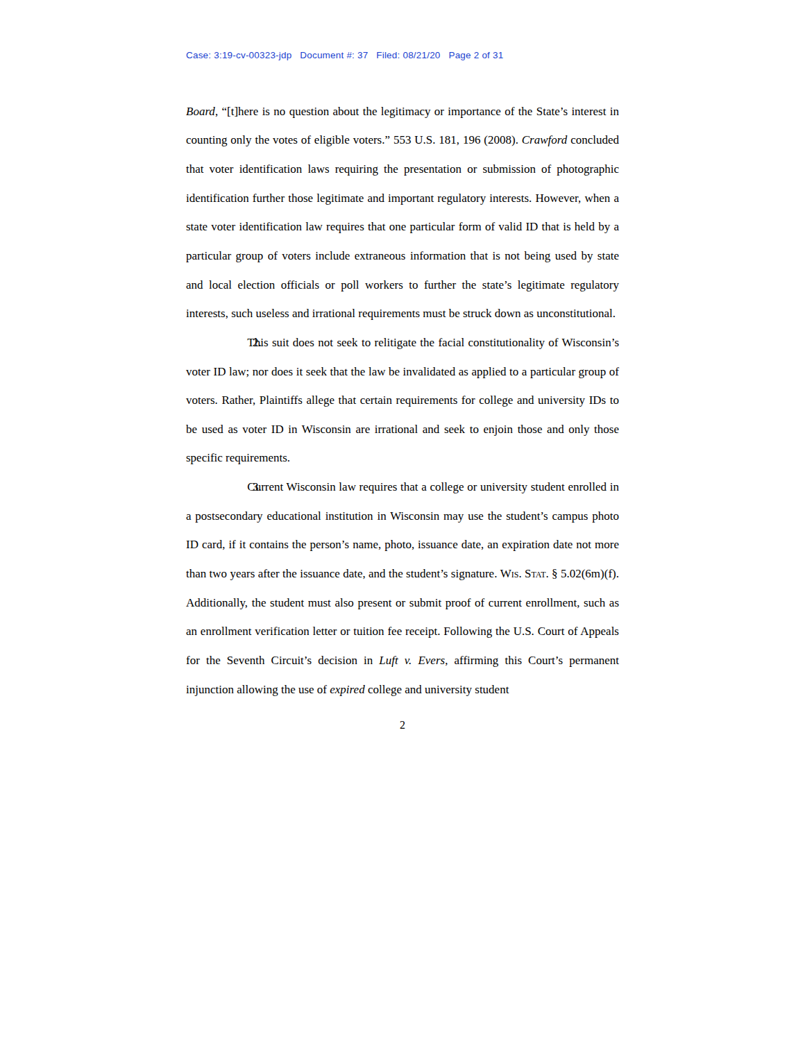Case: 3:19-cv-00323-jdp Document #: 37 Filed: 08/21/20 Page 2 of 31
Board, “[t]here is no question about the legitimacy or importance of the State’s interest in counting only the votes of eligible voters.” 553 U.S. 181, 196 (2008). Crawford concluded that voter identification laws requiring the presentation or submission of photographic identification further those legitimate and important regulatory interests. However, when a state voter identification law requires that one particular form of valid ID that is held by a particular group of voters include extraneous information that is not being used by state and local election officials or poll workers to further the state’s legitimate regulatory interests, such useless and irrational requirements must be struck down as unconstitutional.
2. This suit does not seek to relitigate the facial constitutionality of Wisconsin’s voter ID law; nor does it seek that the law be invalidated as applied to a particular group of voters. Rather, Plaintiffs allege that certain requirements for college and university IDs to be used as voter ID in Wisconsin are irrational and seek to enjoin those and only those specific requirements.
3. Current Wisconsin law requires that a college or university student enrolled in a postsecondary educational institution in Wisconsin may use the student’s campus photo ID card, if it contains the person’s name, photo, issuance date, an expiration date not more than two years after the issuance date, and the student’s signature. Wis. Stat. § 5.02(6m)(f). Additionally, the student must also present or submit proof of current enrollment, such as an enrollment verification letter or tuition fee receipt. Following the U.S. Court of Appeals for the Seventh Circuit’s decision in Luft v. Evers, affirming this Court’s permanent injunction allowing the use of expired college and university student
2